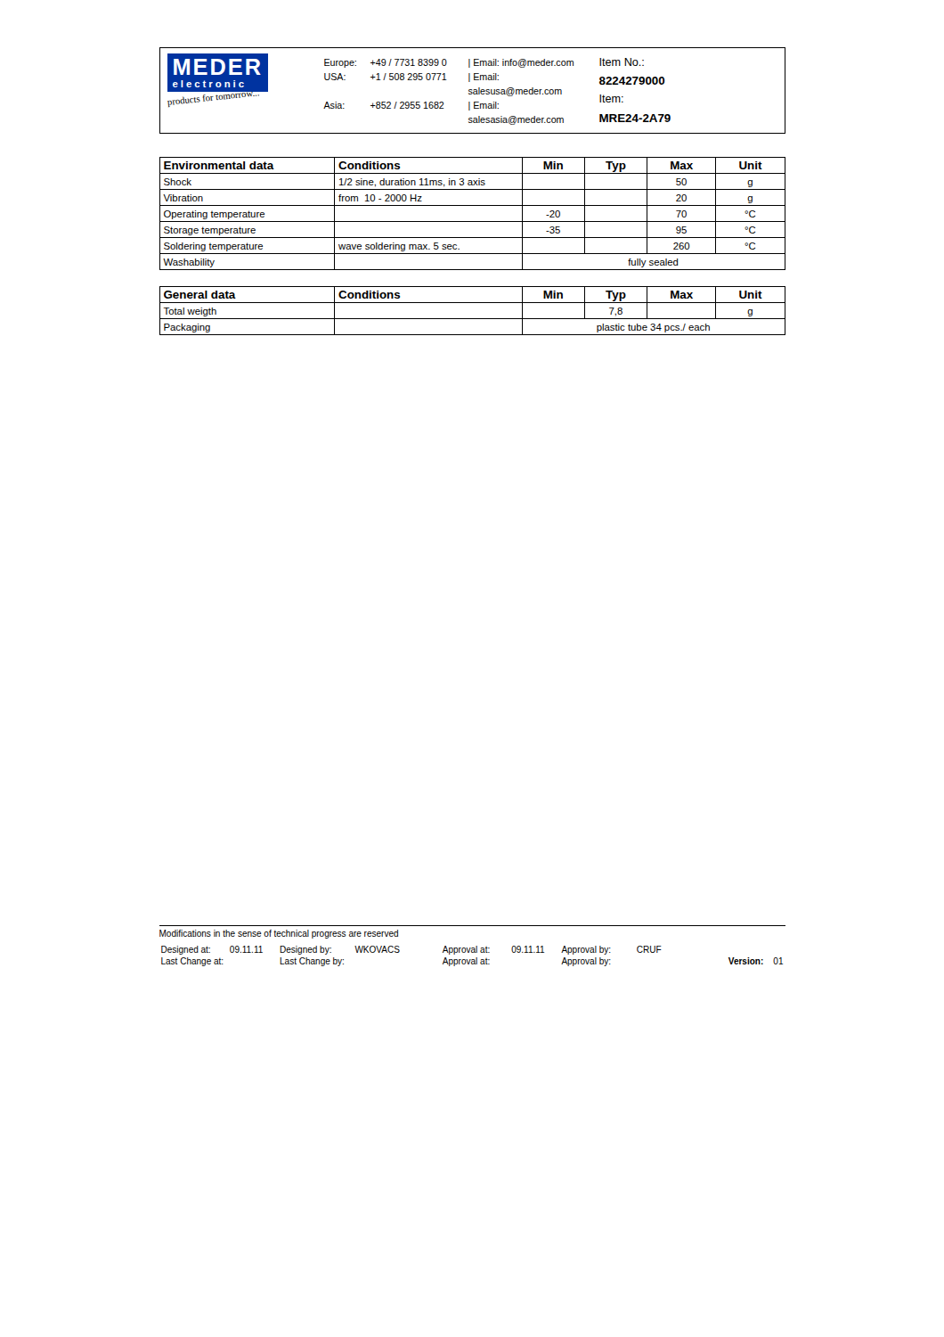MEDER electronic
products for tomorrow...
Europe: +49 / 7731 8399 0 | Email: info@meder.com
USA: +1 / 508 295 0771 | Email: salesusa@meder.com
Asia: +852 / 2955 1682 | Email: salesasia@meder.com
Item No.:
8224279000
Item:
MRE24-2A79
| Environmental data | Conditions | Min | Typ | Max | Unit |
| --- | --- | --- | --- | --- | --- |
| Shock | 1/2 sine, duration 11ms, in 3 axis | | | 50 | g |
| Vibration | from 10 - 2000 Hz | | | 20 | g |
| Operating temperature | | -20 | | 70 | °C |
| Storage temperature | | -35 | | 95 | °C |
| Soldering temperature | wave soldering max. 5 sec. | | | 260 | °C |
| Washability | | fully sealed |
| General data | Conditions | Min | Typ | Max | Unit |
| --- | --- | --- | --- | --- | --- |
| Total weigth | | | 7,8 | | g |
| Packaging | | plastic tube 34 pcs./ each |
Modifications in the sense of technical progress are reserved
| Designed at: | 09.11.11 | Designed by: | WKOVACS | Approval at: | 09.11.11 | Approval by: | CRUF | |
| Last Change at: | | Last Change by: | | Approval at: | | Approval by: | | Version: 01 |